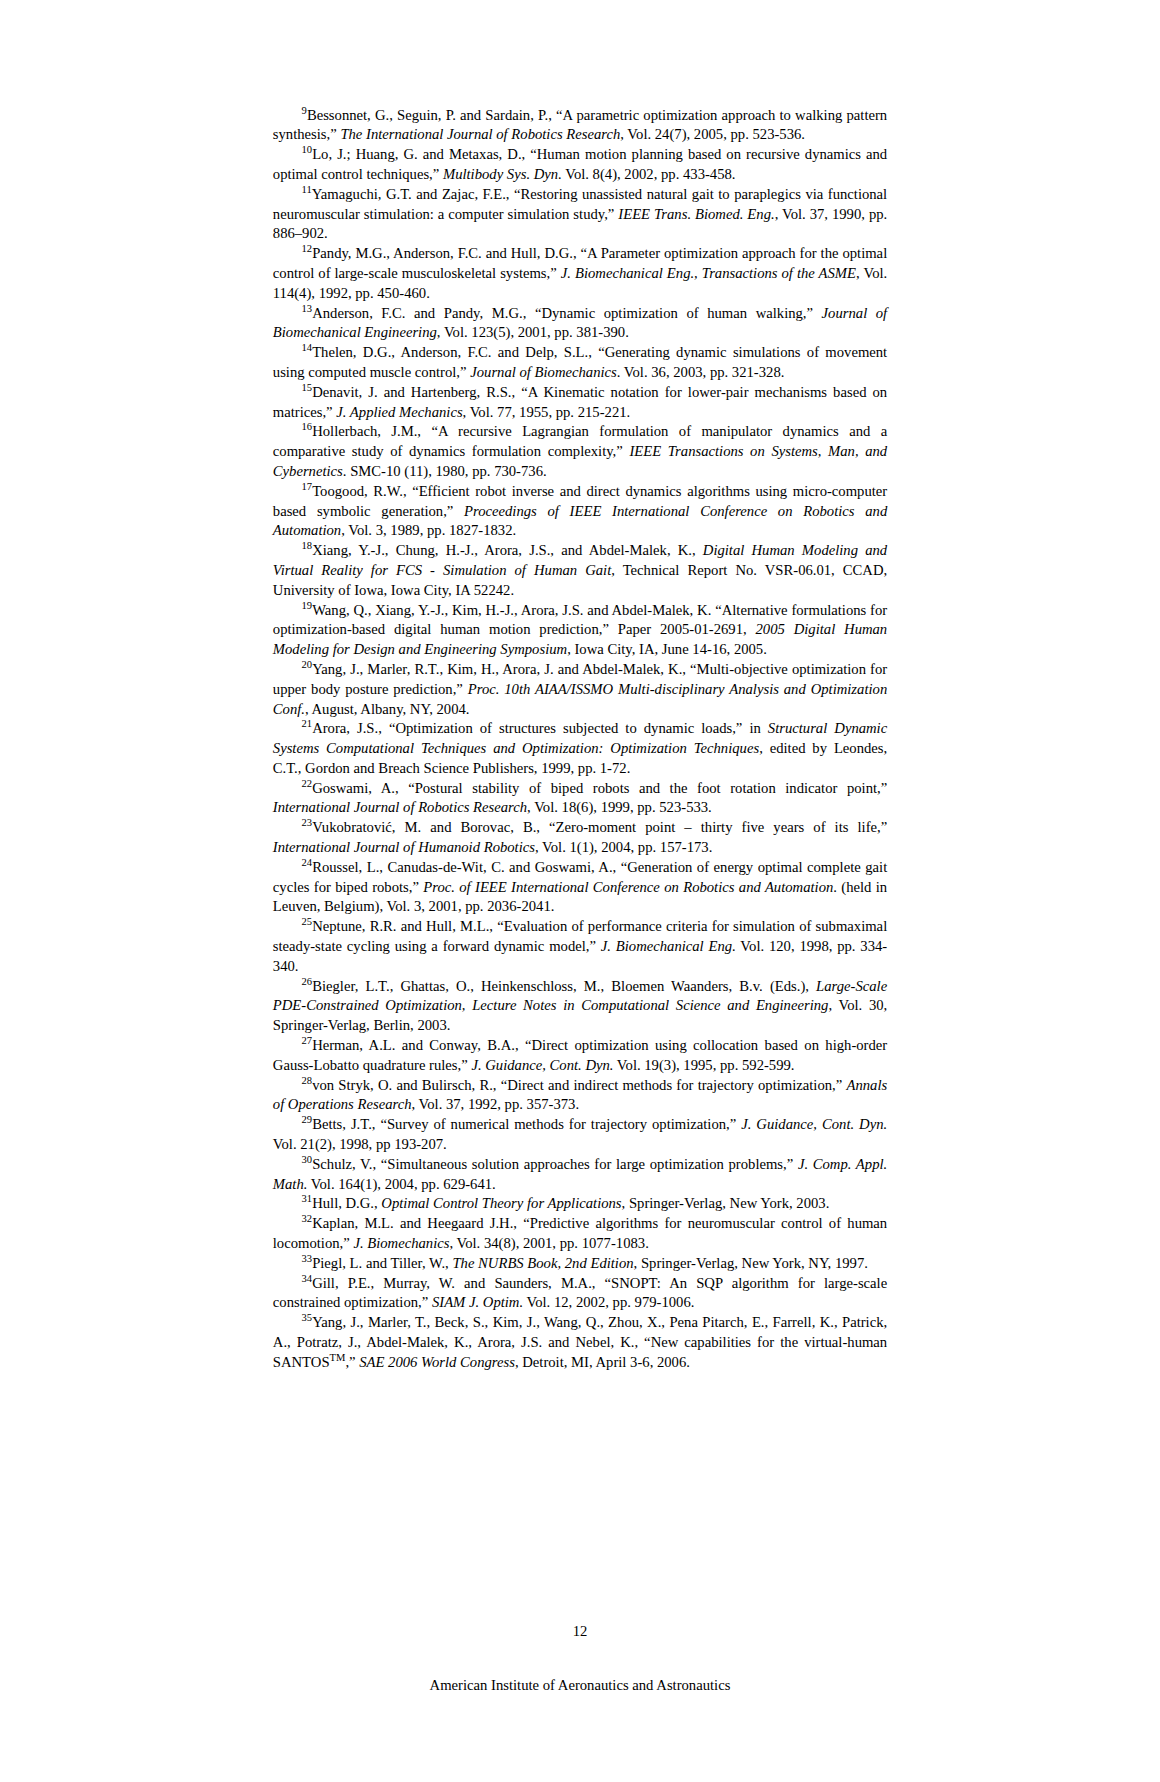9Bessonnet, G., Seguin, P. and Sardain, P., “A parametric optimization approach to walking pattern synthesis,” The International Journal of Robotics Research, Vol. 24(7), 2005, pp. 523-536.
10Lo, J.; Huang, G. and Metaxas, D., “Human motion planning based on recursive dynamics and optimal control techniques,” Multibody Sys. Dyn. Vol. 8(4), 2002, pp. 433-458.
11Yamaguchi, G.T. and Zajac, F.E., “Restoring unassisted natural gait to paraplegics via functional neuromuscular stimulation: a computer simulation study,” IEEE Trans. Biomed. Eng., Vol. 37, 1990, pp. 886–902.
12Pandy, M.G., Anderson, F.C. and Hull, D.G., “A Parameter optimization approach for the optimal control of large-scale musculoskeletal systems,” J. Biomechanical Eng., Transactions of the ASME, Vol. 114(4), 1992, pp. 450-460.
13Anderson, F.C. and Pandy, M.G., “Dynamic optimization of human walking,” Journal of Biomechanical Engineering, Vol. 123(5), 2001, pp. 381-390.
14Thelen, D.G., Anderson, F.C. and Delp, S.L., “Generating dynamic simulations of movement using computed muscle control,” Journal of Biomechanics. Vol. 36, 2003, pp. 321-328.
15Denavit, J. and Hartenberg, R.S., “A Kinematic notation for lower-pair mechanisms based on matrices,” J. Applied Mechanics, Vol. 77, 1955, pp. 215-221.
16Hollerbach, J.M., “A recursive Lagrangian formulation of manipulator dynamics and a comparative study of dynamics formulation complexity,” IEEE Transactions on Systems, Man, and Cybernetics. SMC-10 (11), 1980, pp. 730-736.
17Toogood, R.W., “Efficient robot inverse and direct dynamics algorithms using micro-computer based symbolic generation,” Proceedings of IEEE International Conference on Robotics and Automation, Vol. 3, 1989, pp. 1827-1832.
18Xiang, Y.-J., Chung, H.-J., Arora, J.S., and Abdel-Malek, K., Digital Human Modeling and Virtual Reality for FCS - Simulation of Human Gait, Technical Report No. VSR-06.01, CCAD, University of Iowa, Iowa City, IA 52242.
19Wang, Q., Xiang, Y.-J., Kim, H.-J., Arora, J.S. and Abdel-Malek, K. “Alternative formulations for optimization-based digital human motion prediction,” Paper 2005-01-2691, 2005 Digital Human Modeling for Design and Engineering Symposium, Iowa City, IA, June 14-16, 2005.
20Yang, J., Marler, R.T., Kim, H., Arora, J. and Abdel-Malek, K., “Multi-objective optimization for upper body posture prediction,” Proc. 10th AIAA/ISSMO Multi-disciplinary Analysis and Optimization Conf., August, Albany, NY, 2004.
21Arora, J.S., “Optimization of structures subjected to dynamic loads,” in Structural Dynamic Systems Computational Techniques and Optimization: Optimization Techniques, edited by Leondes, C.T., Gordon and Breach Science Publishers, 1999, pp. 1-72.
22Goswami, A., “Postural stability of biped robots and the foot rotation indicator point,” International Journal of Robotics Research, Vol. 18(6), 1999, pp. 523-533.
23Vukobratović, M. and Borovac, B., “Zero-moment point – thirty five years of its life,” International Journal of Humanoid Robotics, Vol. 1(1), 2004, pp. 157-173.
24Roussel, L., Canudas-de-Wit, C. and Goswami, A., “Generation of energy optimal complete gait cycles for biped robots,” Proc. of IEEE International Conference on Robotics and Automation. (held in Leuven, Belgium), Vol. 3, 2001, pp. 2036-2041.
25Neptune, R.R. and Hull, M.L., “Evaluation of performance criteria for simulation of submaximal steady-state cycling using a forward dynamic model,” J. Biomechanical Eng. Vol. 120, 1998, pp. 334-340.
26Biegler, L.T., Ghattas, O., Heinkenschloss, M., Bloemen Waanders, B.v. (Eds.), Large-Scale PDE-Constrained Optimization, Lecture Notes in Computational Science and Engineering, Vol. 30, Springer-Verlag, Berlin, 2003.
27Herman, A.L. and Conway, B.A., “Direct optimization using collocation based on high-order Gauss-Lobatto quadrature rules,” J. Guidance, Cont. Dyn. Vol. 19(3), 1995, pp. 592-599.
28von Stryk, O. and Bulirsch, R., “Direct and indirect methods for trajectory optimization,” Annals of Operations Research, Vol. 37, 1992, pp. 357-373.
29Betts, J.T., “Survey of numerical methods for trajectory optimization,” J. Guidance, Cont. Dyn. Vol. 21(2), 1998, pp 193-207.
30Schulz, V., “Simultaneous solution approaches for large optimization problems,” J. Comp. Appl. Math. Vol. 164(1), 2004, pp. 629-641.
31Hull, D.G., Optimal Control Theory for Applications, Springer-Verlag, New York, 2003.
32Kaplan, M.L. and Heegaard J.H., “Predictive algorithms for neuromuscular control of human locomotion,” J. Biomechanics, Vol. 34(8), 2001, pp. 1077-1083.
33Piegl, L. and Tiller, W., The NURBS Book, 2nd Edition, Springer-Verlag, New York, NY, 1997.
34Gill, P.E., Murray, W. and Saunders, M.A., “SNOPT: An SQP algorithm for large-scale constrained optimization,” SIAM J. Optim. Vol. 12, 2002, pp. 979-1006.
35Yang, J., Marler, T., Beck, S., Kim, J., Wang, Q., Zhou, X., Pena Pitarch, E., Farrell, K., Patrick, A., Potratz, J., Abdel-Malek, K., Arora, J.S. and Nebel, K., “New capabilities for the virtual-human SANTOSTM,” SAE 2006 World Congress, Detroit, MI, April 3-6, 2006.
12
American Institute of Aeronautics and Astronautics